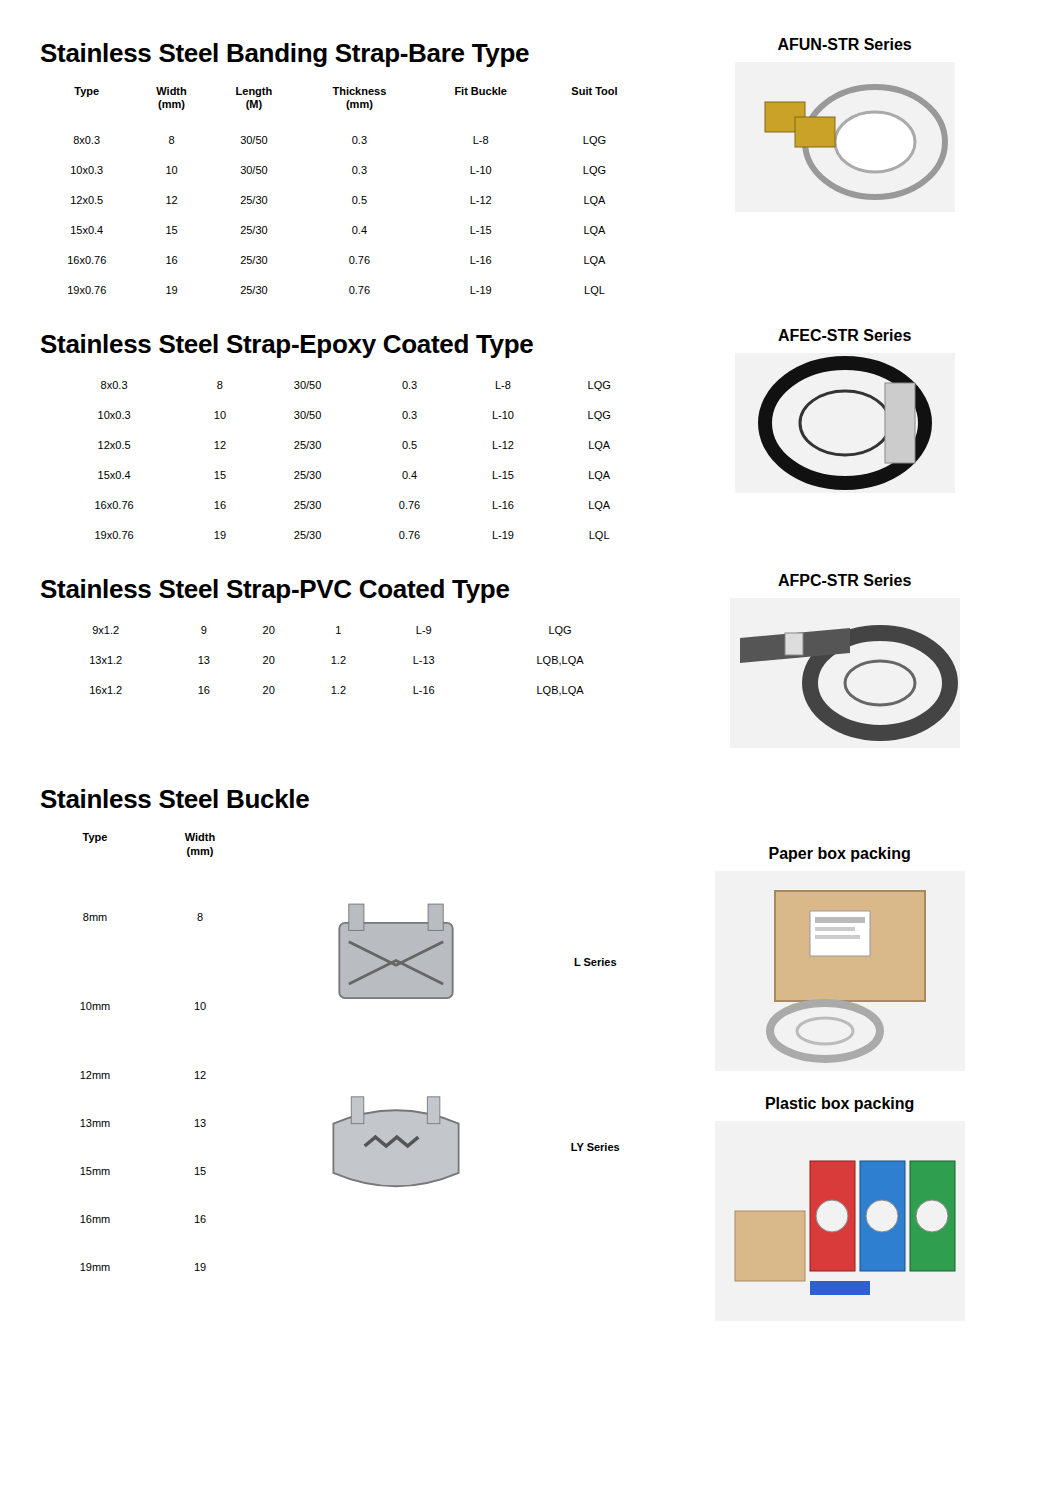Stainless Steel Banding Strap-Bare Type
| Type | Width (mm) | Length (M) | Thickness (mm) | Fit Buckle | Suit Tool |
| --- | --- | --- | --- | --- | --- |
| 8x0.3 | 8 | 30/50 | 0.3 | L-8 | LQG |
| 10x0.3 | 10 | 30/50 | 0.3 | L-10 | LQG |
| 12x0.5 | 12 | 25/30 | 0.5 | L-12 | LQA |
| 15x0.4 | 15 | 25/30 | 0.4 | L-15 | LQA |
| 16x0.76 | 16 | 25/30 | 0.76 | L-16 | LQA |
| 19x0.76 | 19 | 25/30 | 0.76 | L-19 | LQL |
AFUN-STR Series
Stainless Steel Strap-Epoxy Coated Type
| 8x0.3 | 8 | 30/50 | 0.3 | L-8 | LQG |
| 10x0.3 | 10 | 30/50 | 0.3 | L-10 | LQG |
| 12x0.5 | 12 | 25/30 | 0.5 | L-12 | LQA |
| 15x0.4 | 15 | 25/30 | 0.4 | L-15 | LQA |
| 16x0.76 | 16 | 25/30 | 0.76 | L-16 | LQA |
| 19x0.76 | 19 | 25/30 | 0.76 | L-19 | LQL |
AFEC-STR Series
Stainless Steel Strap-PVC Coated Type
| 9x1.2 | 9 | 20 | 1 | L-9 | LQG |
| 13x1.2 | 13 | 20 | 1.2 | L-13 | LQB,LQA |
| 16x1.2 | 16 | 20 | 1.2 | L-16 | LQB,LQA |
AFPC-STR Series
Stainless Steel Buckle
| Type | Width (mm) | | |
| --- | --- | --- | --- |
| 8mm | 8 | | L Series |
| 10mm | 10 |
| 12mm | 12 | | LY Series |
| 13mm | 13 |
| 15mm | 15 |
| 16mm | 16 |
| 19mm | 19 | | |
Paper box packing
Plastic box packing